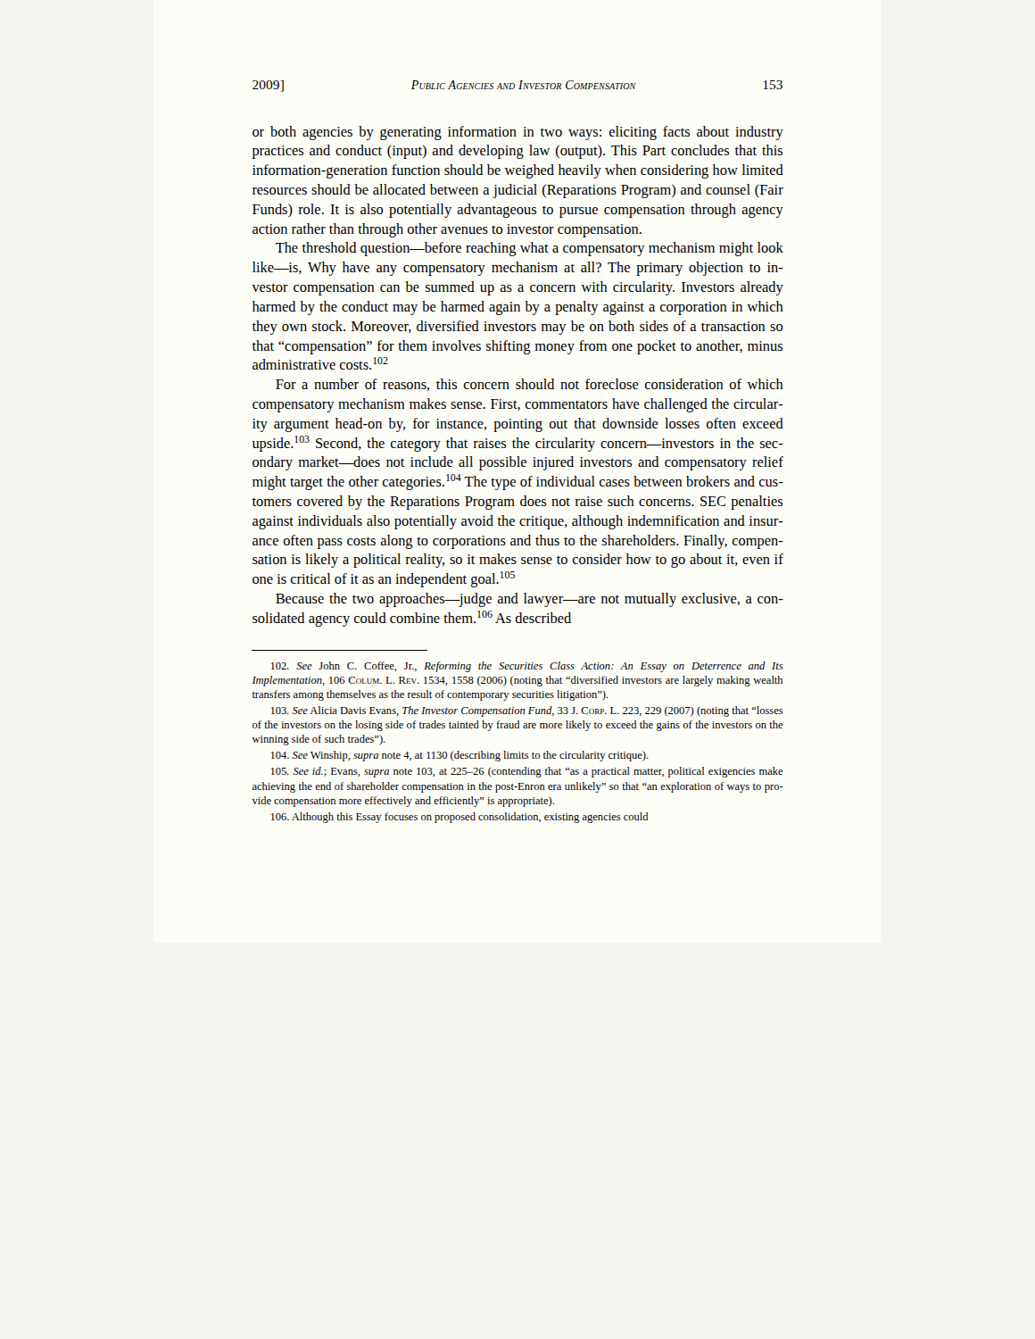2009] Public Agencies and Investor Compensation 153
or both agencies by generating information in two ways: eliciting facts about industry practices and conduct (input) and developing law (output). This Part concludes that this information-generation function should be weighed heavily when considering how limited resources should be allocated between a judicial (Reparations Program) and counsel (Fair Funds) role. It is also potentially advantageous to pursue compensation through agency action rather than through other avenues to investor compensation.
The threshold question—before reaching what a compensatory mechanism might look like—is, Why have any compensatory mechanism at all? The primary objection to investor compensation can be summed up as a concern with circularity. Investors already harmed by the conduct may be harmed again by a penalty against a corporation in which they own stock. Moreover, diversified investors may be on both sides of a transaction so that “compensation” for them involves shifting money from one pocket to another, minus administrative costs.102
For a number of reasons, this concern should not foreclose consideration of which compensatory mechanism makes sense. First, commentators have challenged the circularity argument head-on by, for instance, pointing out that downside losses often exceed upside.103 Second, the category that raises the circularity concern—investors in the secondary market—does not include all possible injured investors and compensatory relief might target the other categories.104 The type of individual cases between brokers and customers covered by the Reparations Program does not raise such concerns. SEC penalties against individuals also potentially avoid the critique, although indemnification and insurance often pass costs along to corporations and thus to the shareholders. Finally, compensation is likely a political reality, so it makes sense to consider how to go about it, even if one is critical of it as an independent goal.105
Because the two approaches—judge and lawyer—are not mutually exclusive, a consolidated agency could combine them.106 As described
102. See John C. Coffee, Jr., Reforming the Securities Class Action: An Essay on Deterrence and Its Implementation, 106 Colum. L. Rev. 1534, 1558 (2006) (noting that “diversified investors are largely making wealth transfers among themselves as the result of contemporary securities litigation”).
103. See Alicia Davis Evans, The Investor Compensation Fund, 33 J. Corp. L. 223, 229 (2007) (noting that “losses of the investors on the losing side of trades tainted by fraud are more likely to exceed the gains of the investors on the winning side of such trades”).
104. See Winship, supra note 4, at 1130 (describing limits to the circularity critique).
105. See id.; Evans, supra note 103, at 225–26 (contending that “as a practical matter, political exigencies make achieving the end of shareholder compensation in the post-Enron era unlikely” so that “an exploration of ways to provide compensation more effectively and efficiently” is appropriate).
106. Although this Essay focuses on proposed consolidation, existing agencies could